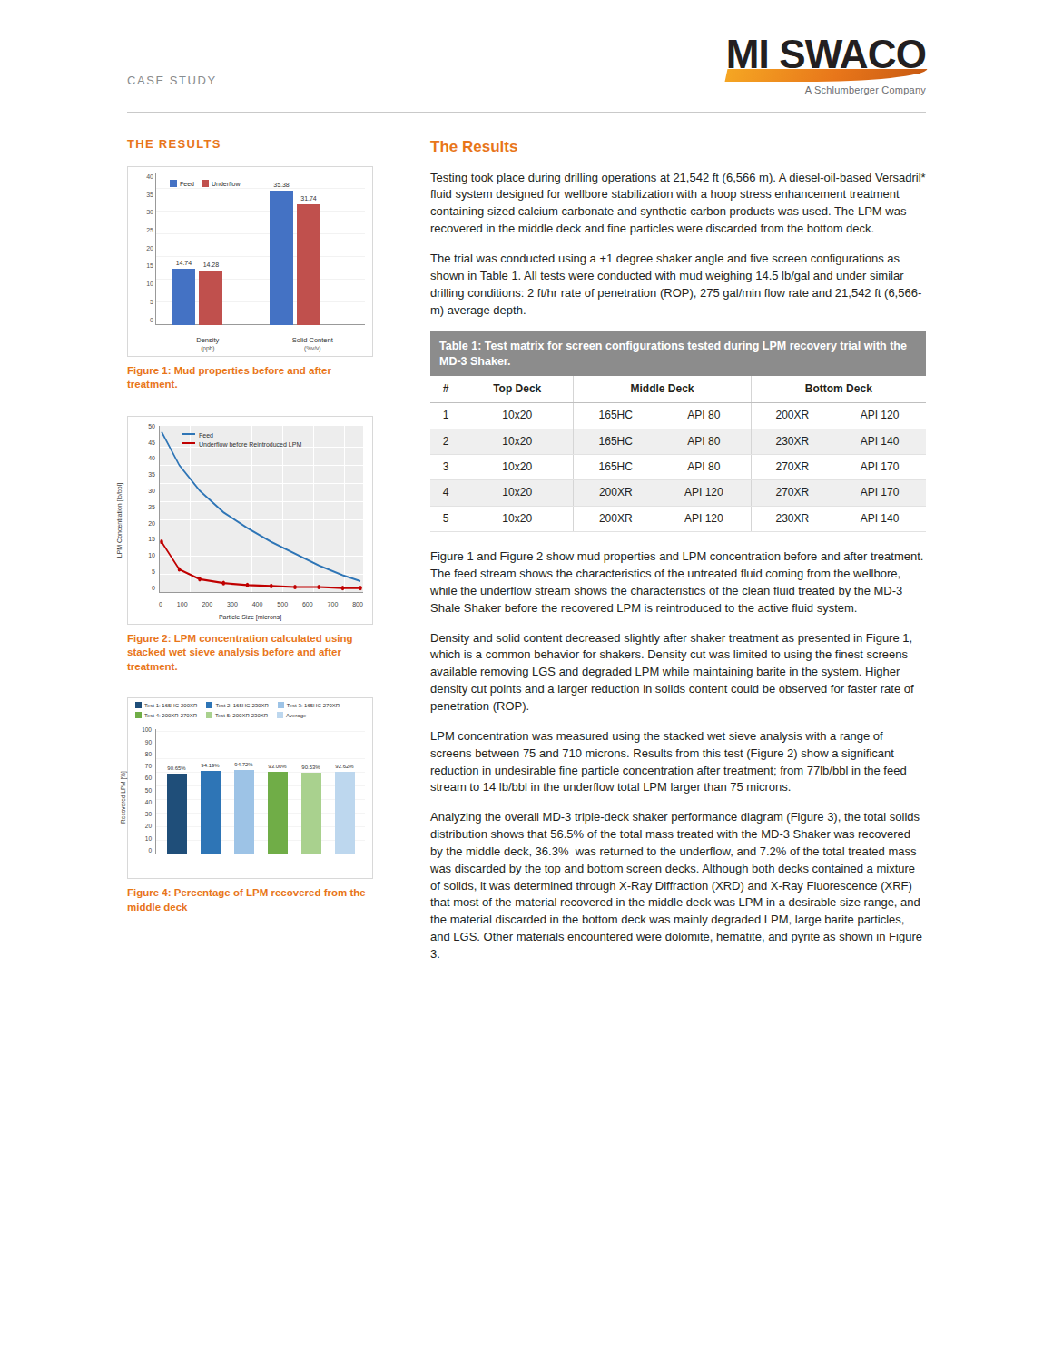Case Study
MI SWACO
A Schlumberger Company
The Results
40
35
30
25
20
15
10
5
0
Feed Underflow
14.74
14.28
35.38
31.74
Density(ppb)
Solid Content(%v/v)
Figure 1: Mud properties before and after treatment.
LPM Concentration [lb/bbl]
50
45
40
35
30
25
20
15
10
5
0
Feed
Underflow before Reintroduced LPM
0100200300400 500600700800
Particle Size [microns]
Figure 2: LPM concentration calculated using stacked wet sieve analysis before and after treatment.
Test 1: 165HC-200XR Test 2: 165HC-230XR Test 3: 165HC-270XR Test 4: 200XR-270XR Test 5: 200XR-230XR Average
Recovered LPM [%]
100
90
80
70
60
50
40
30
20
10
0
90.65%
94.19%
94.72%
93.00%
90.53%
92.62%
Figure 4: Percentage of LPM recovered from the middle deck
The Results
Testing took place during drilling operations at 21,542 ft (6,566 m). A diesel-oil-based Versadril* fluid system designed for wellbore stabilization with a hoop stress enhancement treatment containing sized calcium carbonate and synthetic carbon products was used. The LPM was recovered in the middle deck and fine particles were discarded from the bottom deck.
The trial was conducted using a +1 degree shaker angle and five screen configurations as shown in Table 1. All tests were conducted with mud weighing 14.5 lb/gal and under similar drilling conditions: 2 ft/hr rate of penetration (ROP), 275 gal/min flow rate and 21,542 ft (6,566-m) average depth.
Table 1: Test matrix for screen configurations tested during LPM recovery trial with the MD-3 Shaker.
| # | Top Deck | Middle Deck | Bottom Deck |
| --- | --- | --- | --- |
| 1 | 10x20 | 165HC | API 80 | 200XR | API 120 |
| 2 | 10x20 | 165HC | API 80 | 230XR | API 140 |
| 3 | 10x20 | 165HC | API 80 | 270XR | API 170 |
| 4 | 10x20 | 200XR | API 120 | 270XR | API 170 |
| 5 | 10x20 | 200XR | API 120 | 230XR | API 140 |
Figure 1 and Figure 2 show mud properties and LPM concentration before and after treatment. The feed stream shows the characteristics of the untreated fluid coming from the wellbore, while the underflow stream shows the characteristics of the clean fluid treated by the MD-3 Shale Shaker before the recovered LPM is reintroduced to the active fluid system.
Density and solid content decreased slightly after shaker treatment as presented in Figure 1, which is a common behavior for shakers. Density cut was limited to using the finest screens available removing LGS and degraded LPM while maintaining barite in the system. Higher density cut points and a larger reduction in solids content could be observed for faster rate of penetration (ROP).
LPM concentration was measured using the stacked wet sieve analysis with a range of screens between 75 and 710 microns. Results from this test (Figure 2) show a significant reduction in undesirable fine particle concentration after treatment; from 77lb/bbl in the feed stream to 14 lb/bbl in the underflow total LPM larger than 75 microns.
Analyzing the overall MD-3 triple-deck shaker performance diagram (Figure 3), the total solids distribution shows that 56.5% of the total mass treated with the MD-3 Shaker was recovered by the middle deck, 36.3% was returned to the underflow, and 7.2% of the total treated mass was discarded by the top and bottom screen decks. Although both decks contained a mixture of solids, it was determined through X-Ray Diffraction (XRD) and X-Ray Fluorescence (XRF) that most of the material recovered in the middle deck was LPM in a desirable size range, and the material discarded in the bottom deck was mainly degraded LPM, large barite particles, and LGS. Other materials encountered were dolomite, hematite, and pyrite as shown in Figure 3.